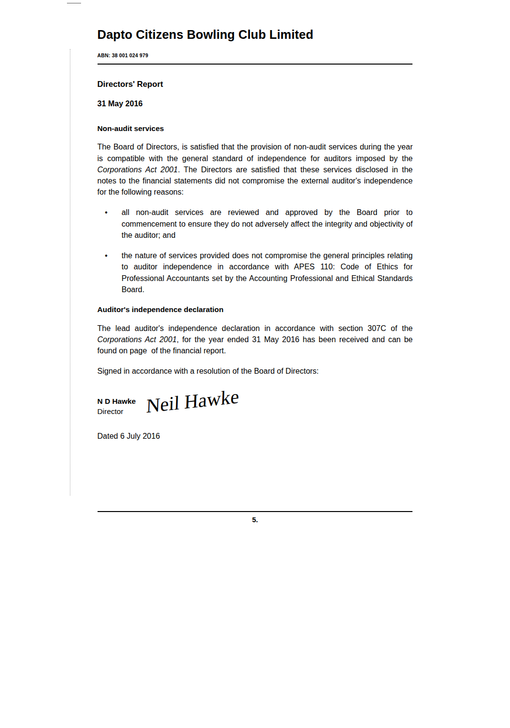Dapto Citizens Bowling Club Limited
ABN: 38 001 024 979
Directors' Report
31 May 2016
Non-audit services
The Board of Directors, is satisfied that the provision of non-audit services during the year is compatible with the general standard of independence for auditors imposed by the Corporations Act 2001. The Directors are satisfied that these services disclosed in the notes to the financial statements did not compromise the external auditor's independence for the following reasons:
all non-audit services are reviewed and approved by the Board prior to commencement to ensure they do not adversely affect the integrity and objectivity of the auditor; and
the nature of services provided does not compromise the general principles relating to auditor independence in accordance with APES 110: Code of Ethics for Professional Accountants set by the Accounting Professional and Ethical Standards Board.
Auditor's independence declaration
The lead auditor's independence declaration in accordance with section 307C of the Corporations Act 2001, for the year ended 31 May 2016 has been received and can be found on page of the financial report.
Signed in accordance with a resolution of the Board of Directors:
N D Hawke
Director
Neil Hawke
Dated 6 July 2016
5.